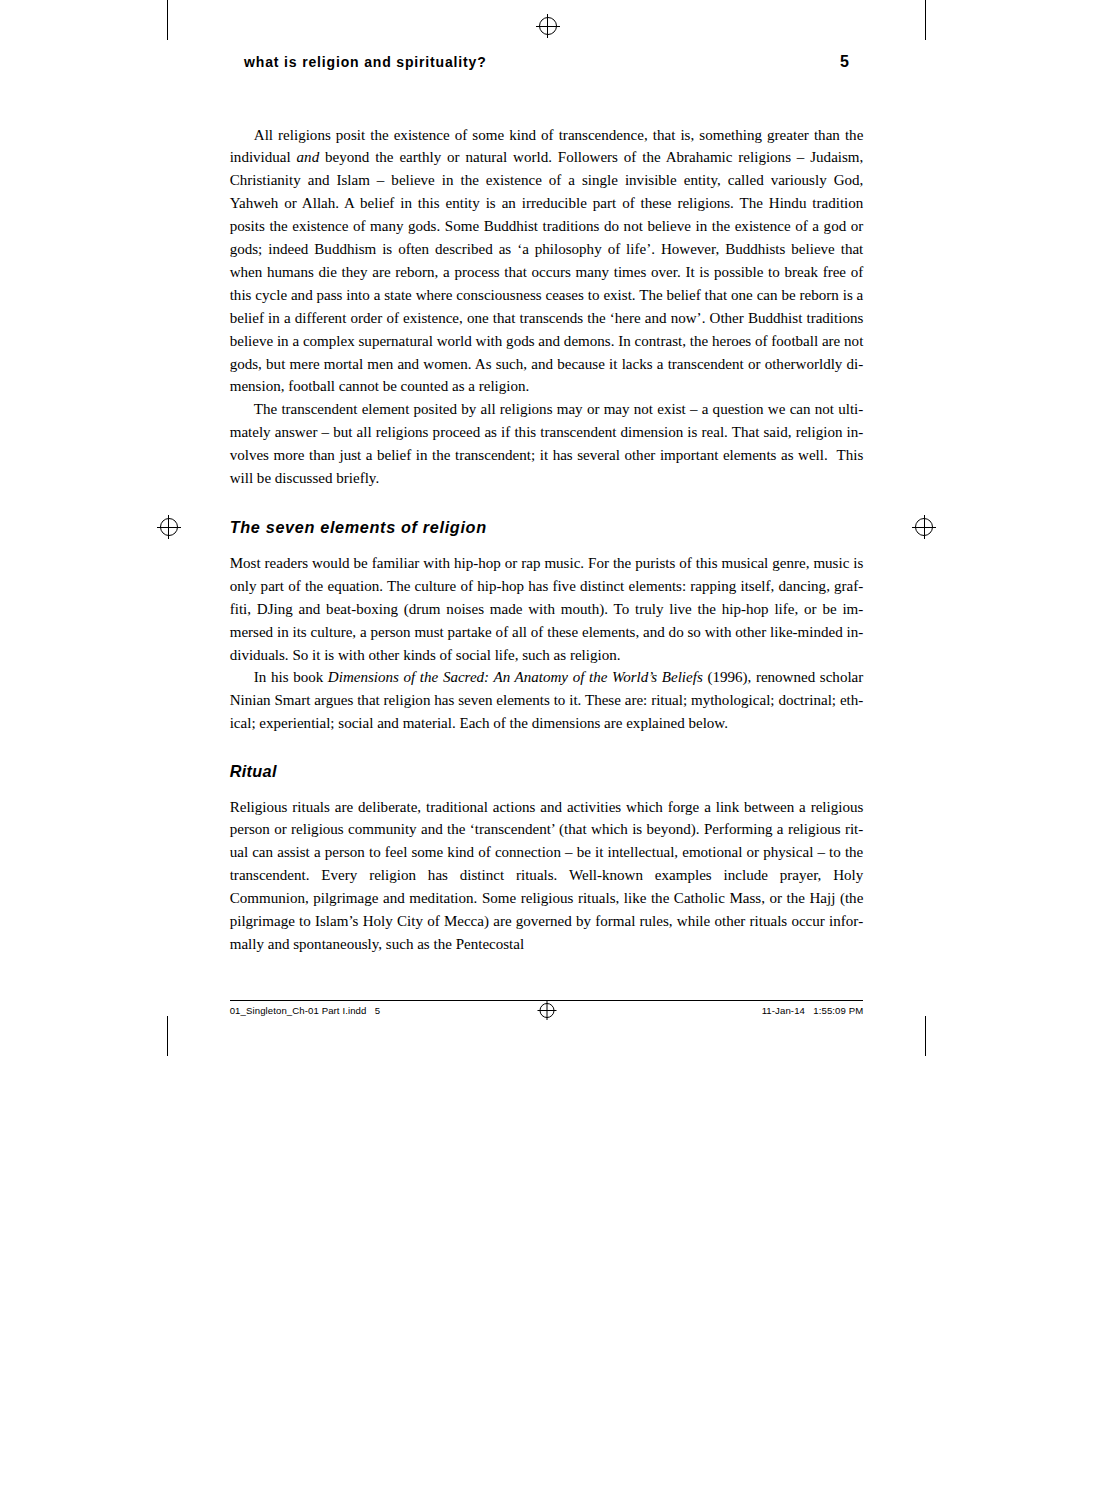what is religion and spirituality? 5
All religions posit the existence of some kind of transcendence, that is, something greater than the individual and beyond the earthly or natural world. Followers of the Abrahamic religions – Judaism, Christianity and Islam – believe in the existence of a single invisible entity, called variously God, Yahweh or Allah. A belief in this entity is an irreducible part of these religions. The Hindu tradition posits the existence of many gods. Some Buddhist traditions do not believe in the existence of a god or gods; indeed Buddhism is often described as ‘a philosophy of life’. However, Buddhists believe that when humans die they are reborn, a process that occurs many times over. It is possible to break free of this cycle and pass into a state where consciousness ceases to exist. The belief that one can be reborn is a belief in a different order of existence, one that transcends the ‘here and now’. Other Buddhist traditions believe in a complex supernatural world with gods and demons. In contrast, the heroes of football are not gods, but mere mortal men and women. As such, and because it lacks a transcendent or otherworldly dimension, football cannot be counted as a religion.
The transcendent element posited by all religions may or may not exist – a question we can not ultimately answer – but all religions proceed as if this transcendent dimension is real. That said, religion involves more than just a belief in the transcendent; it has several other important elements as well. This will be discussed briefly.
The seven elements of religion
Most readers would be familiar with hip-hop or rap music. For the purists of this musical genre, music is only part of the equation. The culture of hip-hop has five distinct elements: rapping itself, dancing, graffiti, DJing and beat-boxing (drum noises made with mouth). To truly live the hip-hop life, or be immersed in its culture, a person must partake of all of these elements, and do so with other like-minded individuals. So it is with other kinds of social life, such as religion.
In his book Dimensions of the Sacred: An Anatomy of the World’s Beliefs (1996), renowned scholar Ninian Smart argues that religion has seven elements to it. These are: ritual; mythological; doctrinal; ethical; experiential; social and material. Each of the dimensions are explained below.
Ritual
Religious rituals are deliberate, traditional actions and activities which forge a link between a religious person or religious community and the ‘transcendent’ (that which is beyond). Performing a religious ritual can assist a person to feel some kind of connection – be it intellectual, emotional or physical – to the transcendent. Every religion has distinct rituals. Well-known examples include prayer, Holy Communion, pilgrimage and meditation. Some religious rituals, like the Catholic Mass, or the Hajj (the pilgrimage to Islam’s Holy City of Mecca) are governed by formal rules, while other rituals occur informally and spontaneously, such as the Pentecostal
01_Singleton_Ch-01 Part I.indd 5 11-Jan-14 1:55:09 PM